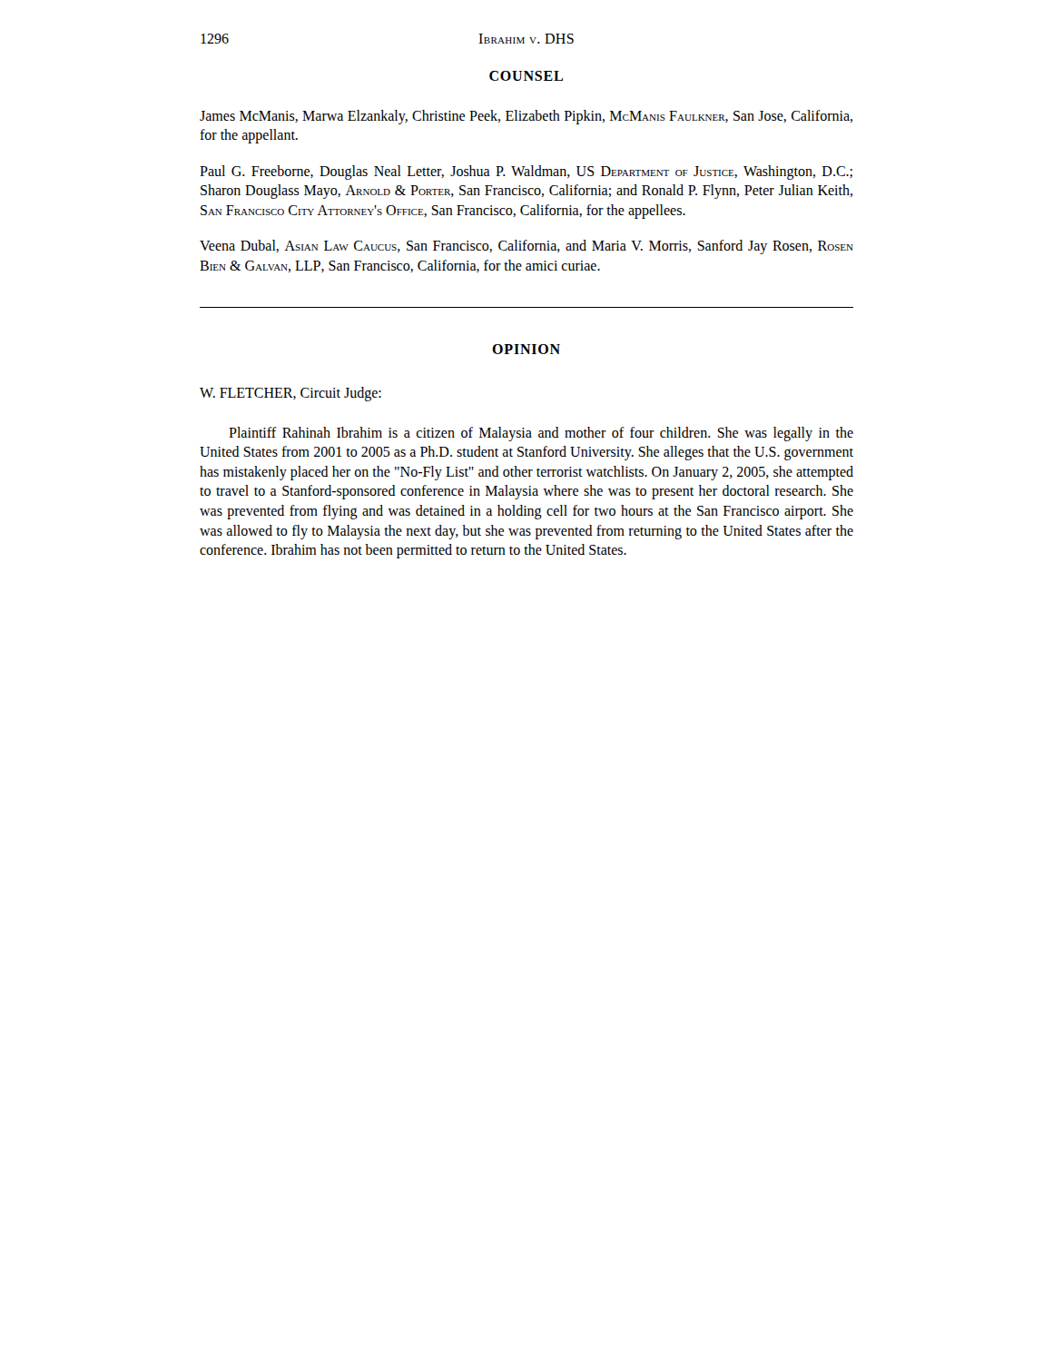1296
Ibrahim v. DHS
COUNSEL
James McManis, Marwa Elzankaly, Christine Peek, Elizabeth Pipkin, McManis Faulkner, San Jose, California, for the appellant.
Paul G. Freeborne, Douglas Neal Letter, Joshua P. Waldman, US Department of Justice, Washington, D.C.; Sharon Douglass Mayo, Arnold & Porter, San Francisco, California; and Ronald P. Flynn, Peter Julian Keith, San Francisco City Attorney's Office, San Francisco, California, for the appellees.
Veena Dubal, Asian Law Caucus, San Francisco, California, and Maria V. Morris, Sanford Jay Rosen, Rosen Bien & Galvan, LLP, San Francisco, California, for the amici curiae.
OPINION
W. FLETCHER, Circuit Judge:
Plaintiff Rahinah Ibrahim is a citizen of Malaysia and mother of four children. She was legally in the United States from 2001 to 2005 as a Ph.D. student at Stanford University. She alleges that the U.S. government has mistakenly placed her on the "No-Fly List" and other terrorist watchlists. On January 2, 2005, she attempted to travel to a Stanford-sponsored conference in Malaysia where she was to present her doctoral research. She was prevented from flying and was detained in a holding cell for two hours at the San Francisco airport. She was allowed to fly to Malaysia the next day, but she was prevented from returning to the United States after the conference. Ibrahim has not been permitted to return to the United States.